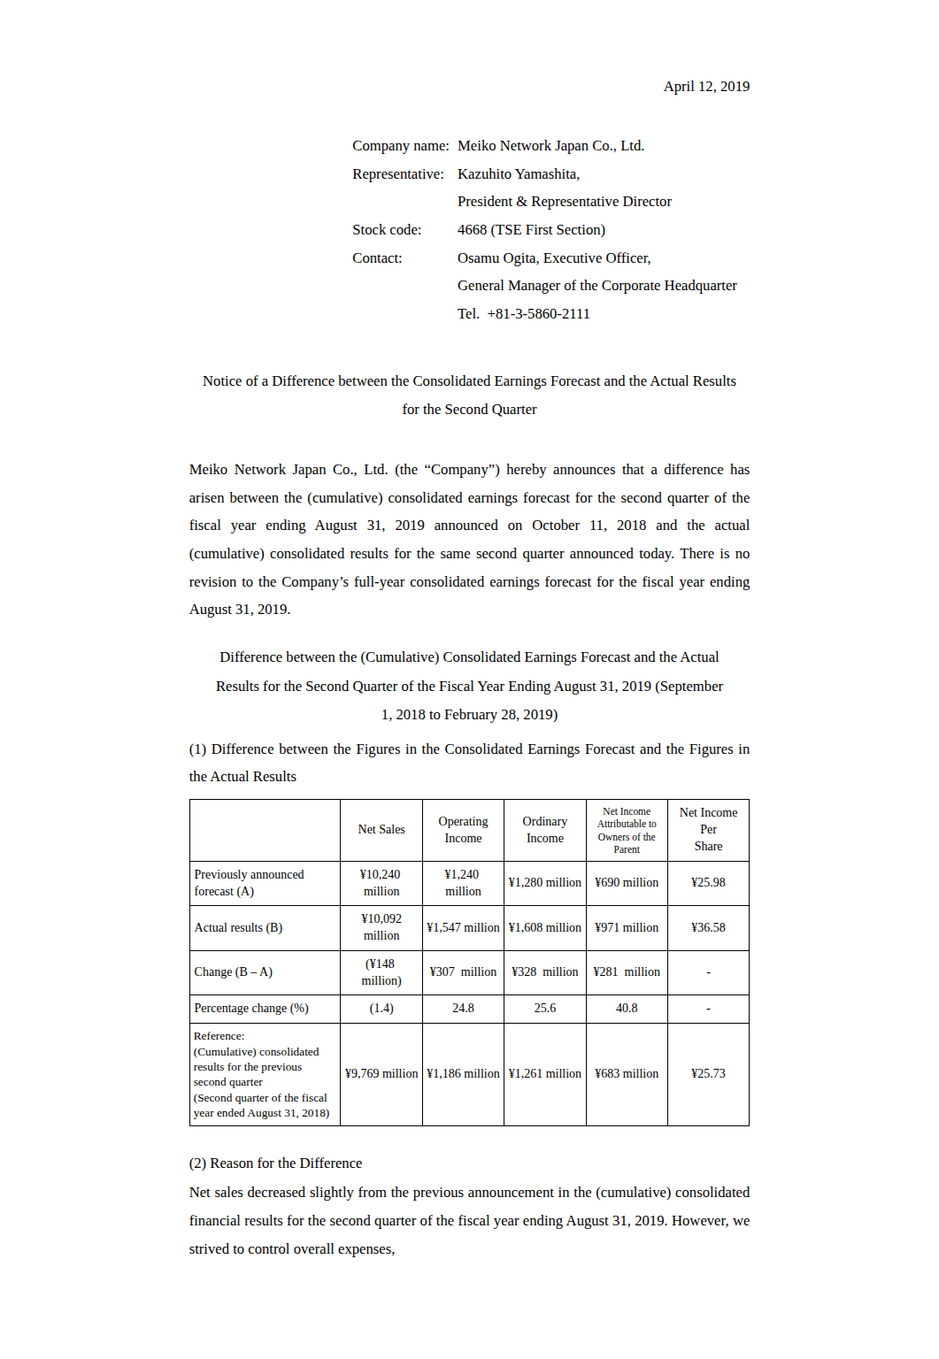April 12, 2019
| Company name: | Meiko Network Japan Co., Ltd. |
| Representative: | Kazuhito Yamashita, |
| | President & Representative Director |
| Stock code: | 4668 (TSE First Section) |
| Contact: | Osamu Ogita, Executive Officer, |
| | General Manager of the Corporate Headquarter |
| | Tel. +81-3-5860-2111 |
Notice of a Difference between the Consolidated Earnings Forecast and the Actual Results for the Second Quarter
Meiko Network Japan Co., Ltd. (the “Company”) hereby announces that a difference has arisen between the (cumulative) consolidated earnings forecast for the second quarter of the fiscal year ending August 31, 2019 announced on October 11, 2018 and the actual (cumulative) consolidated results for the same second quarter announced today. There is no revision to the Company’s full-year consolidated earnings forecast for the fiscal year ending August 31, 2019.
Difference between the (Cumulative) Consolidated Earnings Forecast and the Actual Results for the Second Quarter of the Fiscal Year Ending August 31, 2019 (September 1, 2018 to February 28, 2019)
(1) Difference between the Figures in the Consolidated Earnings Forecast and the Figures in the Actual Results
| | Net Sales | Operating Income | Ordinary Income | Net Income Attributable to Owners of the Parent | Net Income Per Share |
| --- | --- | --- | --- | --- | --- |
| Previously announced forecast (A) | ¥10,240 million | ¥1,240 million | ¥1,280 million | ¥690 million | ¥25.98 |
| Actual results (B) | ¥10,092 million | ¥1,547 million | ¥1,608 million | ¥971 million | ¥36.58 |
| Change (B – A) | (¥148 million) | ¥307 million | ¥328 million | ¥281 million | - |
| Percentage change (%) | (1.4) | 24.8 | 25.6 | 40.8 | - |
| Reference: (Cumulative) consolidated results for the previous second quarter (Second quarter of the fiscal year ended August 31, 2018) | ¥9,769 million | ¥1,186 million | ¥1,261 million | ¥683 million | ¥25.73 |
(2) Reason for the Difference
Net sales decreased slightly from the previous announcement in the (cumulative) consolidated financial results for the second quarter of the fiscal year ending August 31, 2019. However, we strived to control overall expenses,